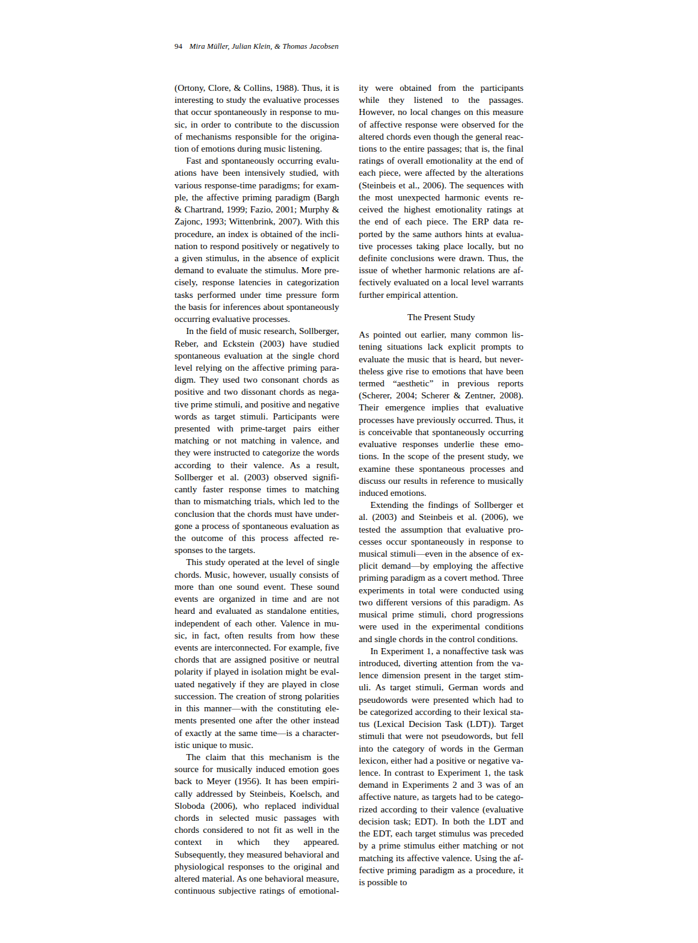94 Mira Müller, Julian Klein, & Thomas Jacobsen
(Ortony, Clore, & Collins, 1988). Thus, it is interesting to study the evaluative processes that occur spontaneously in response to music, in order to contribute to the discussion of mechanisms responsible for the origination of emotions during music listening.
Fast and spontaneously occurring evaluations have been intensively studied, with various response-time paradigms; for example, the affective priming paradigm (Bargh & Chartrand, 1999; Fazio, 2001; Murphy & Zajonc, 1993; Wittenbrink, 2007). With this procedure, an index is obtained of the inclination to respond positively or negatively to a given stimulus, in the absence of explicit demand to evaluate the stimulus. More precisely, response latencies in categorization tasks performed under time pressure form the basis for inferences about spontaneously occurring evaluative processes.
In the field of music research, Sollberger, Reber, and Eckstein (2003) have studied spontaneous evaluation at the single chord level relying on the affective priming paradigm. They used two consonant chords as positive and two dissonant chords as negative prime stimuli, and positive and negative words as target stimuli. Participants were presented with prime-target pairs either matching or not matching in valence, and they were instructed to categorize the words according to their valence. As a result, Sollberger et al. (2003) observed significantly faster response times to matching than to mismatching trials, which led to the conclusion that the chords must have undergone a process of spontaneous evaluation as the outcome of this process affected responses to the targets.
This study operated at the level of single chords. Music, however, usually consists of more than one sound event. These sound events are organized in time and are not heard and evaluated as standalone entities, independent of each other. Valence in music, in fact, often results from how these events are interconnected. For example, five chords that are assigned positive or neutral polarity if played in isolation might be evaluated negatively if they are played in close succession. The creation of strong polarities in this manner—with the constituting elements presented one after the other instead of exactly at the same time—is a characteristic unique to music.
The claim that this mechanism is the source for musically induced emotion goes back to Meyer (1956). It has been empirically addressed by Steinbeis, Koelsch, and Sloboda (2006), who replaced individual chords in selected music passages with chords considered to not fit as well in the context in which they appeared. Subsequently, they measured behavioral and physiological responses to the original and altered material. As one behavioral measure, continuous subjective ratings of emotionality were obtained from the participants while they listened to the passages. However, no local changes on this measure of affective response were observed for the altered chords even though the general reactions to the entire passages; that is, the final ratings of overall emotionality at the end of each piece, were affected by the alterations (Steinbeis et al., 2006). The sequences with the most unexpected harmonic events received the highest emotionality ratings at the end of each piece. The ERP data reported by the same authors hints at evaluative processes taking place locally, but no definite conclusions were drawn. Thus, the issue of whether harmonic relations are affectively evaluated on a local level warrants further empirical attention.
The Present Study
As pointed out earlier, many common listening situations lack explicit prompts to evaluate the music that is heard, but nevertheless give rise to emotions that have been termed “aesthetic” in previous reports (Scherer, 2004; Scherer & Zentner, 2008). Their emergence implies that evaluative processes have previously occurred. Thus, it is conceivable that spontaneously occurring evaluative responses underlie these emotions. In the scope of the present study, we examine these spontaneous processes and discuss our results in reference to musically induced emotions.
Extending the findings of Sollberger et al. (2003) and Steinbeis et al. (2006), we tested the assumption that evaluative processes occur spontaneously in response to musical stimuli—even in the absence of explicit demand—by employing the affective priming paradigm as a covert method. Three experiments in total were conducted using two different versions of this paradigm. As musical prime stimuli, chord progressions were used in the experimental conditions and single chords in the control conditions.
In Experiment 1, a nonaffective task was introduced, diverting attention from the valence dimension present in the target stimuli. As target stimuli, German words and pseudowords were presented which had to be categorized according to their lexical status (Lexical Decision Task (LDT)). Target stimuli that were not pseudowords, but fell into the category of words in the German lexicon, either had a positive or negative valence. In contrast to Experiment 1, the task demand in Experiments 2 and 3 was of an affective nature, as targets had to be categorized according to their valence (evaluative decision task; EDT). In both the LDT and the EDT, each target stimulus was preceded by a prime stimulus either matching or not matching its affective valence. Using the affective priming paradigm as a procedure, it is possible to